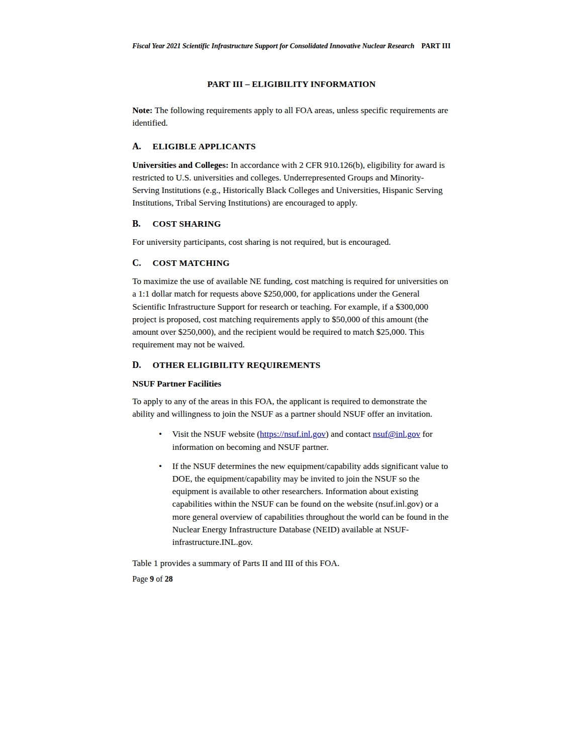Fiscal Year 2021 Scientific Infrastructure Support for Consolidated Innovative Nuclear Research PART III
PART III – ELIGIBILITY INFORMATION
Note: The following requirements apply to all FOA areas, unless specific requirements are identified.
A. ELIGIBLE APPLICANTS
Universities and Colleges: In accordance with 2 CFR 910.126(b), eligibility for award is restricted to U.S. universities and colleges. Underrepresented Groups and Minority-Serving Institutions (e.g., Historically Black Colleges and Universities, Hispanic Serving Institutions, Tribal Serving Institutions) are encouraged to apply.
B. COST SHARING
For university participants, cost sharing is not required, but is encouraged.
C. COST MATCHING
To maximize the use of available NE funding, cost matching is required for universities on a 1:1 dollar match for requests above $250,000, for applications under the General Scientific Infrastructure Support for research or teaching. For example, if a $300,000 project is proposed, cost matching requirements apply to $50,000 of this amount (the amount over $250,000), and the recipient would be required to match $25,000. This requirement may not be waived.
D. OTHER ELIGIBILITY REQUIREMENTS
NSUF Partner Facilities
To apply to any of the areas in this FOA, the applicant is required to demonstrate the ability and willingness to join the NSUF as a partner should NSUF offer an invitation.
Visit the NSUF website (https://nsuf.inl.gov) and contact nsuf@inl.gov for information on becoming and NSUF partner.
If the NSUF determines the new equipment/capability adds significant value to DOE, the equipment/capability may be invited to join the NSUF so the equipment is available to other researchers. Information about existing capabilities within the NSUF can be found on the website (nsuf.inl.gov) or a more general overview of capabilities throughout the world can be found in the Nuclear Energy Infrastructure Database (NEID) available at NSUF-infrastructure.INL.gov.
Table 1 provides a summary of Parts II and III of this FOA.
Page 9 of 28